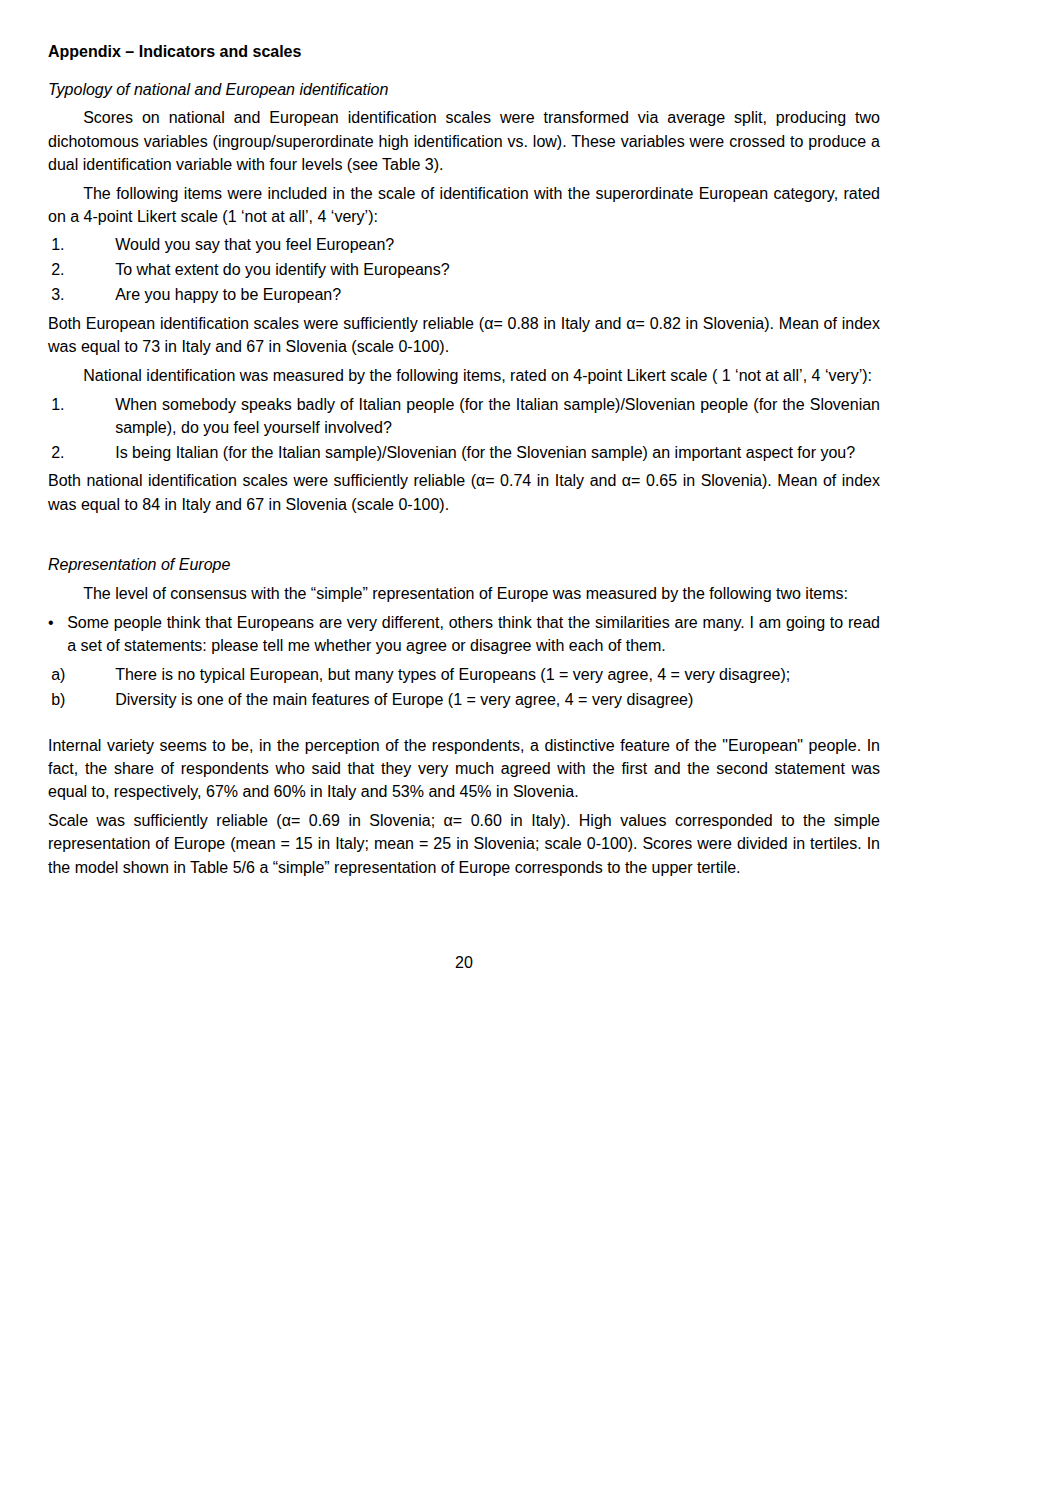Appendix – Indicators and scales
Typology of national and European identification
Scores on national and European identification scales were transformed via average split, producing two dichotomous variables (ingroup/superordinate high identification vs. low). These variables were crossed to produce a dual identification variable with four levels (see Table 3).
The following items were included in the scale of identification with the superordinate European category, rated on a 4-point Likert scale (1 ‘not at all’, 4 ‘very’):
Would you say that you feel European?
To what extent do you identify with Europeans?
Are you happy to be European?
Both European identification scales were sufficiently reliable (α= 0.88 in Italy and α= 0.82 in Slovenia). Mean of index was equal to 73 in Italy and 67 in Slovenia (scale 0-100).
National identification was measured by the following items, rated on 4-point Likert scale ( 1 ‘not at all’, 4 ‘very’):
When somebody speaks badly of Italian people (for the Italian sample)/Slovenian people (for the Slovenian sample), do you feel yourself involved?
Is being Italian (for the Italian sample)/Slovenian (for the Slovenian sample) an important aspect for you?
Both national identification scales were sufficiently reliable (α= 0.74 in Italy and α= 0.65 in Slovenia). Mean of index was equal to 84 in Italy and 67 in Slovenia (scale 0-100).
Representation of Europe
The level of consensus with the “simple” representation of Europe was measured by the following two items:
Some people think that Europeans are very different, others think that the similarities are many. I am going to read a set of statements: please tell me whether you agree or disagree with each of them.
There is no typical European, but many types of Europeans (1 = very agree, 4 = very disagree);
Diversity is one of the main features of Europe (1 = very agree, 4 = very disagree)
Internal variety seems to be, in the perception of the respondents, a distinctive feature of the "European" people. In fact, the share of respondents who said that they very much agreed with the first and the second statement was equal to, respectively, 67% and 60% in Italy and 53% and 45% in Slovenia.
Scale was sufficiently reliable (α= 0.69 in Slovenia; α= 0.60 in Italy). High values corresponded to the simple representation of Europe (mean = 15 in Italy; mean = 25 in Slovenia; scale 0-100). Scores were divided in tertiles. In the model shown in Table 5/6 a “simple” representation of Europe corresponds to the upper tertile.
20